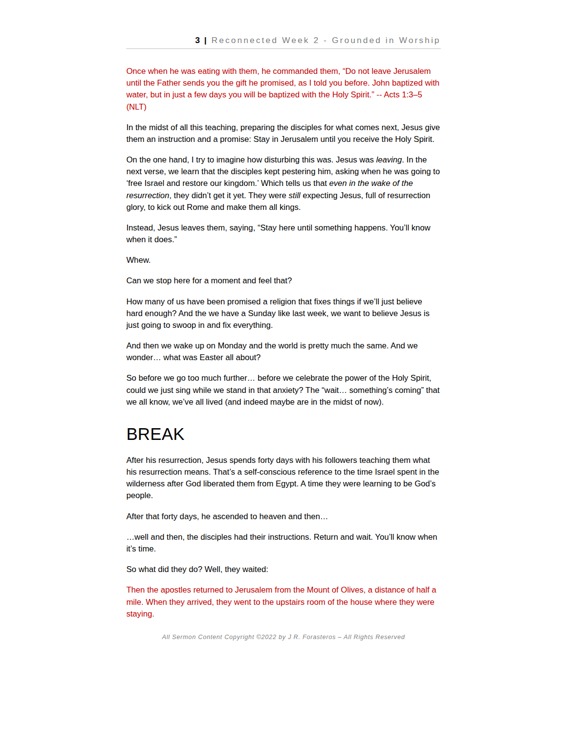3 | Reconnected Week 2 - Grounded in Worship
Once when he was eating with them, he commanded them, “Do not leave Jerusalem until the Father sends you the gift he promised, as I told you before. John baptized with water, but in just a few days you will be baptized with the Holy Spirit.” -- Acts 1:3–5 (NLT)
In the midst of all this teaching, preparing the disciples for what comes next, Jesus give them an instruction and a promise: Stay in Jerusalem until you receive the Holy Spirit.
On the one hand, I try to imagine how disturbing this was. Jesus was leaving. In the next verse, we learn that the disciples kept pestering him, asking when he was going to ‘free Israel and restore our kingdom.’ Which tells us that even in the wake of the resurrection, they didn’t get it yet. They were still expecting Jesus, full of resurrection glory, to kick out Rome and make them all kings.
Instead, Jesus leaves them, saying, “Stay here until something happens. You’ll know when it does.”
Whew.
Can we stop here for a moment and feel that?
How many of us have been promised a religion that fixes things if we’ll just believe hard enough? And the we have a Sunday like last week, we want to believe Jesus is just going to swoop in and fix everything.
And then we wake up on Monday and the world is pretty much the same. And we wonder… what was Easter all about?
So before we go too much further… before we celebrate the power of the Holy Spirit, could we just sing while we stand in that anxiety? The “wait… something’s coming” that we all know, we’ve all lived (and indeed maybe are in the midst of now).
BREAK
After his resurrection, Jesus spends forty days with his followers teaching them what his resurrection means. That’s a self-conscious reference to the time Israel spent in the wilderness after God liberated them from Egypt. A time they were learning to be God’s people.
After that forty days, he ascended to heaven and then…
…well and then, the disciples had their instructions. Return and wait. You’ll know when it’s time.
So what did they do? Well, they waited:
Then the apostles returned to Jerusalem from the Mount of Olives, a distance of half a mile. When they arrived, they went to the upstairs room of the house where they were staying.
All Sermon Content Copyright ©2022 by J R. Forasteros – All Rights Reserved